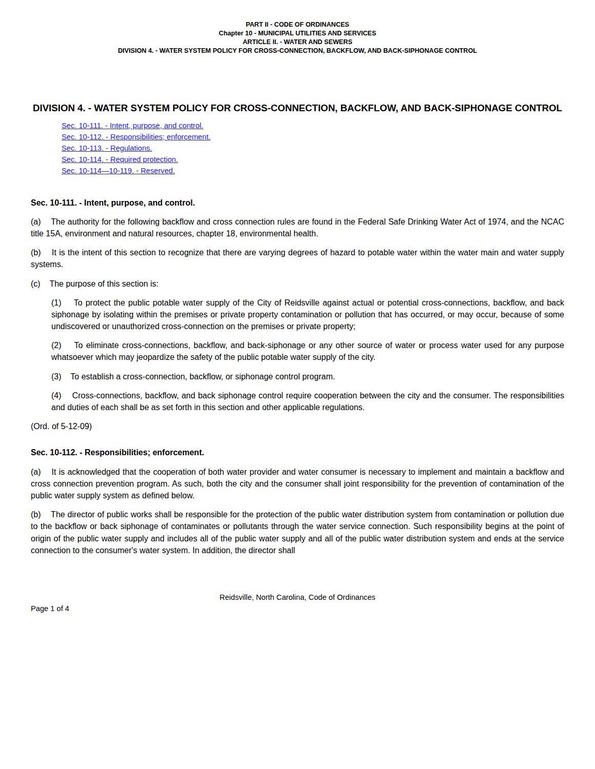PART II - CODE OF ORDINANCES
Chapter 10 - MUNICIPAL UTILITIES AND SERVICES
ARTICLE II. - WATER AND SEWERS
DIVISION 4. - WATER SYSTEM POLICY FOR CROSS-CONNECTION, BACKFLOW, AND BACK-SIPHONAGE CONTROL
DIVISION 4. - WATER SYSTEM POLICY FOR CROSS-CONNECTION, BACKFLOW, AND BACK-SIPHONAGE CONTROL
Sec. 10-111. - Intent, purpose, and control.
Sec. 10-112. - Responsibilities; enforcement.
Sec. 10-113. - Regulations.
Sec. 10-114. - Required protection.
Sec. 10-114—10-119. - Reserved.
Sec. 10-111. - Intent, purpose, and control.
(a) The authority for the following backflow and cross connection rules are found in the Federal Safe Drinking Water Act of 1974, and the NCAC title 15A, environment and natural resources, chapter 18, environmental health.
(b) It is the intent of this section to recognize that there are varying degrees of hazard to potable water within the water main and water supply systems.
(c) The purpose of this section is:
(1) To protect the public potable water supply of the City of Reidsville against actual or potential cross-connections, backflow, and back siphonage by isolating within the premises or private property contamination or pollution that has occurred, or may occur, because of some undiscovered or unauthorized cross-connection on the premises or private property;
(2) To eliminate cross-connections, backflow, and back-siphonage or any other source of water or process water used for any purpose whatsoever which may jeopardize the safety of the public potable water supply of the city.
(3) To establish a cross-connection, backflow, or siphonage control program.
(4) Cross-connections, backflow, and back siphonage control require cooperation between the city and the consumer. The responsibilities and duties of each shall be as set forth in this section and other applicable regulations.
(Ord. of 5-12-09)
Sec. 10-112. - Responsibilities; enforcement.
(a) It is acknowledged that the cooperation of both water provider and water consumer is necessary to implement and maintain a backflow and cross connection prevention program. As such, both the city and the consumer shall joint responsibility for the prevention of contamination of the public water supply system as defined below.
(b) The director of public works shall be responsible for the protection of the public water distribution system from contamination or pollution due to the backflow or back siphonage of contaminates or pollutants through the water service connection. Such responsibility begins at the point of origin of the public water supply and includes all of the public water supply and all of the public water distribution system and ends at the service connection to the consumer's water system. In addition, the director shall
Reidsville, North Carolina, Code of Ordinances
Page 1 of 4